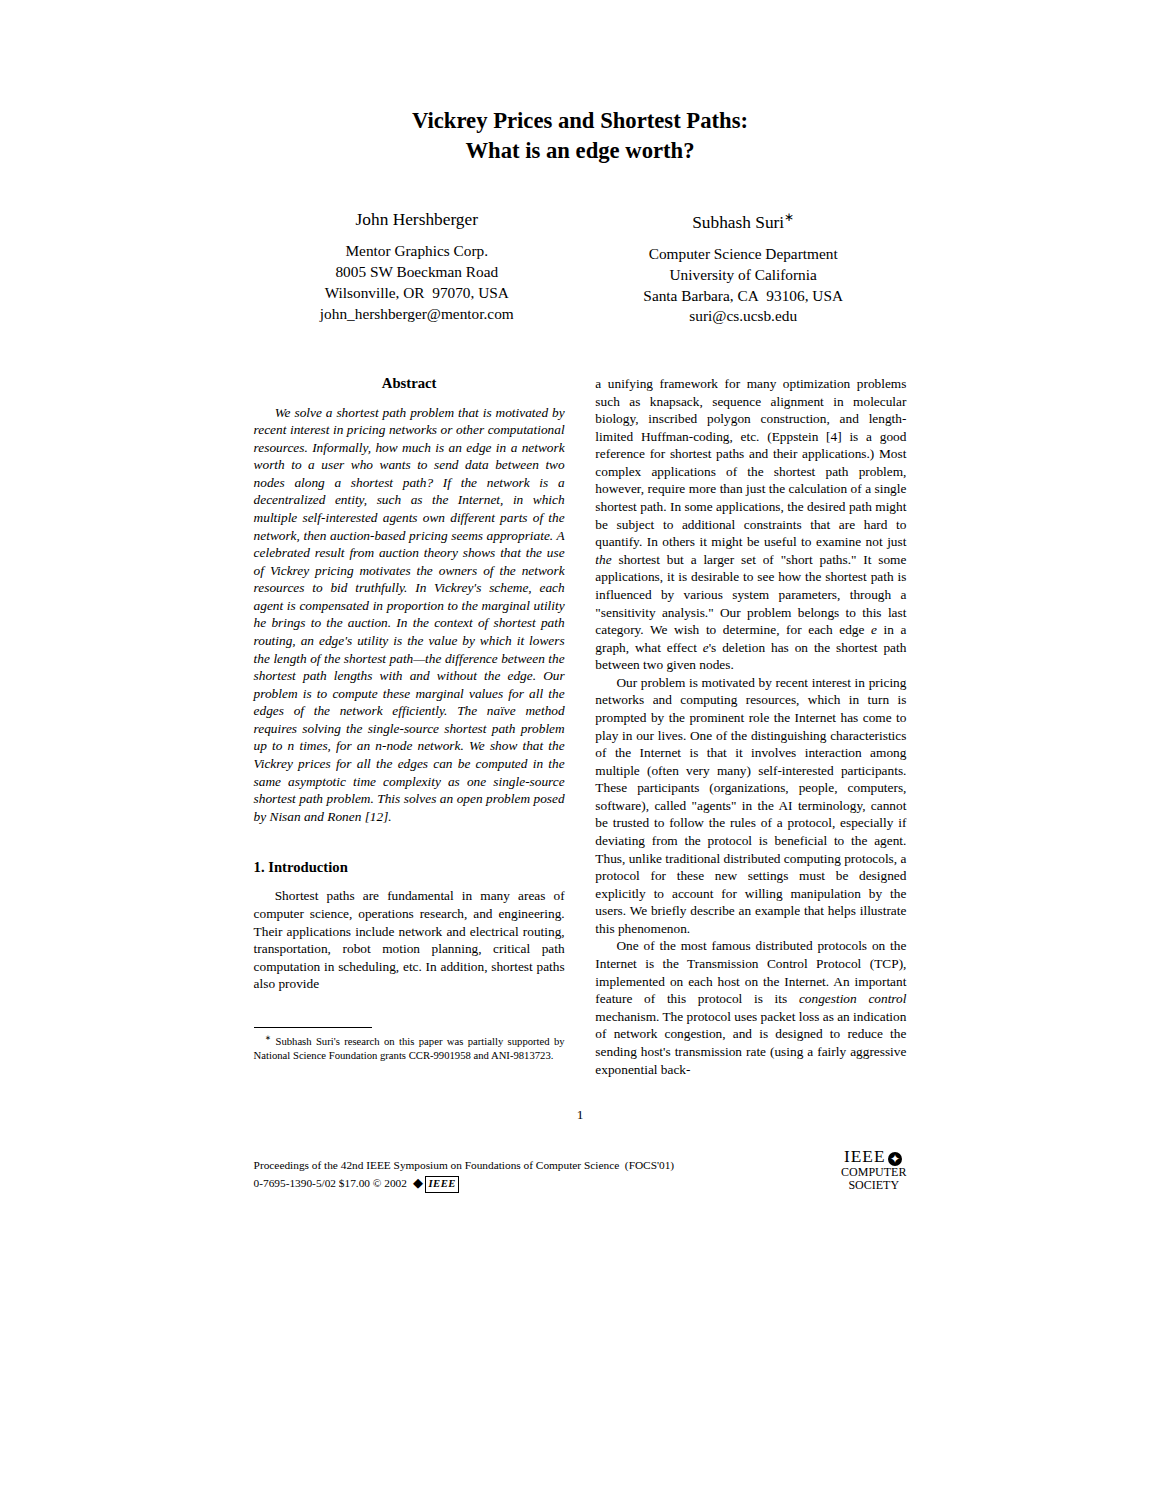Vickrey Prices and Shortest Paths:
What is an edge worth?
John Hershberger
Mentor Graphics Corp.
8005 SW Boeckman Road
Wilsonville, OR 97070, USA
john_hershberger@mentor.com
Subhash Suri∗
Computer Science Department
University of California
Santa Barbara, CA 93106, USA
suri@cs.ucsb.edu
Abstract
We solve a shortest path problem that is motivated by recent interest in pricing networks or other computational resources. Informally, how much is an edge in a network worth to a user who wants to send data between two nodes along a shortest path? If the network is a decentralized entity, such as the Internet, in which multiple self-interested agents own different parts of the network, then auction-based pricing seems appropriate. A celebrated result from auction theory shows that the use of Vickrey pricing motivates the owners of the network resources to bid truthfully. In Vickrey's scheme, each agent is compensated in proportion to the marginal utility he brings to the auction. In the context of shortest path routing, an edge's utility is the value by which it lowers the length of the shortest path—the difference between the shortest path lengths with and without the edge. Our problem is to compute these marginal values for all the edges of the network efficiently. The naïve method requires solving the single-source shortest path problem up to n times, for an n-node network. We show that the Vickrey prices for all the edges can be computed in the same asymptotic time complexity as one single-source shortest path problem. This solves an open problem posed by Nisan and Ronen [12].
1. Introduction
Shortest paths are fundamental in many areas of computer science, operations research, and engineering. Their applications include network and electrical routing, transportation, robot motion planning, critical path computation in scheduling, etc. In addition, shortest paths also provide
∗ Subhash Suri's research on this paper was partially supported by National Science Foundation grants CCR-9901958 and ANI-9813723.
a unifying framework for many optimization problems such as knapsack, sequence alignment in molecular biology, inscribed polygon construction, and length-limited Huffman-coding, etc. (Eppstein [4] is a good reference for shortest paths and their applications.) Most complex applications of the shortest path problem, however, require more than just the calculation of a single shortest path. In some applications, the desired path might be subject to additional constraints that are hard to quantify. In others it might be useful to examine not just the shortest but a larger set of "short paths." It some applications, it is desirable to see how the shortest path is influenced by various system parameters, through a "sensitivity analysis." Our problem belongs to this last category. We wish to determine, for each edge e in a graph, what effect e's deletion has on the shortest path between two given nodes.
Our problem is motivated by recent interest in pricing networks and computing resources, which in turn is prompted by the prominent role the Internet has come to play in our lives. One of the distinguishing characteristics of the Internet is that it involves interaction among multiple (often very many) self-interested participants. These participants (organizations, people, computers, software), called "agents" in the AI terminology, cannot be trusted to follow the rules of a protocol, especially if deviating from the protocol is beneficial to the agent. Thus, unlike traditional distributed computing protocols, a protocol for these new settings must be designed explicitly to account for willing manipulation by the users. We briefly describe an example that helps illustrate this phenomenon.
One of the most famous distributed protocols on the Internet is the Transmission Control Protocol (TCP), implemented on each host on the Internet. An important feature of this protocol is its congestion control mechanism. The protocol uses packet loss as an indication of network congestion, and is designed to reduce the sending host's transmission rate (using a fairly aggressive exponential back-
1
Proceedings of the 42nd IEEE Symposium on Foundations of Computer Science (FOCS'01)
0-7695-1390-5/02 $17.00 © 2002 ◆ IEEE
IEEE✦
COMPUTER
SOCIETY